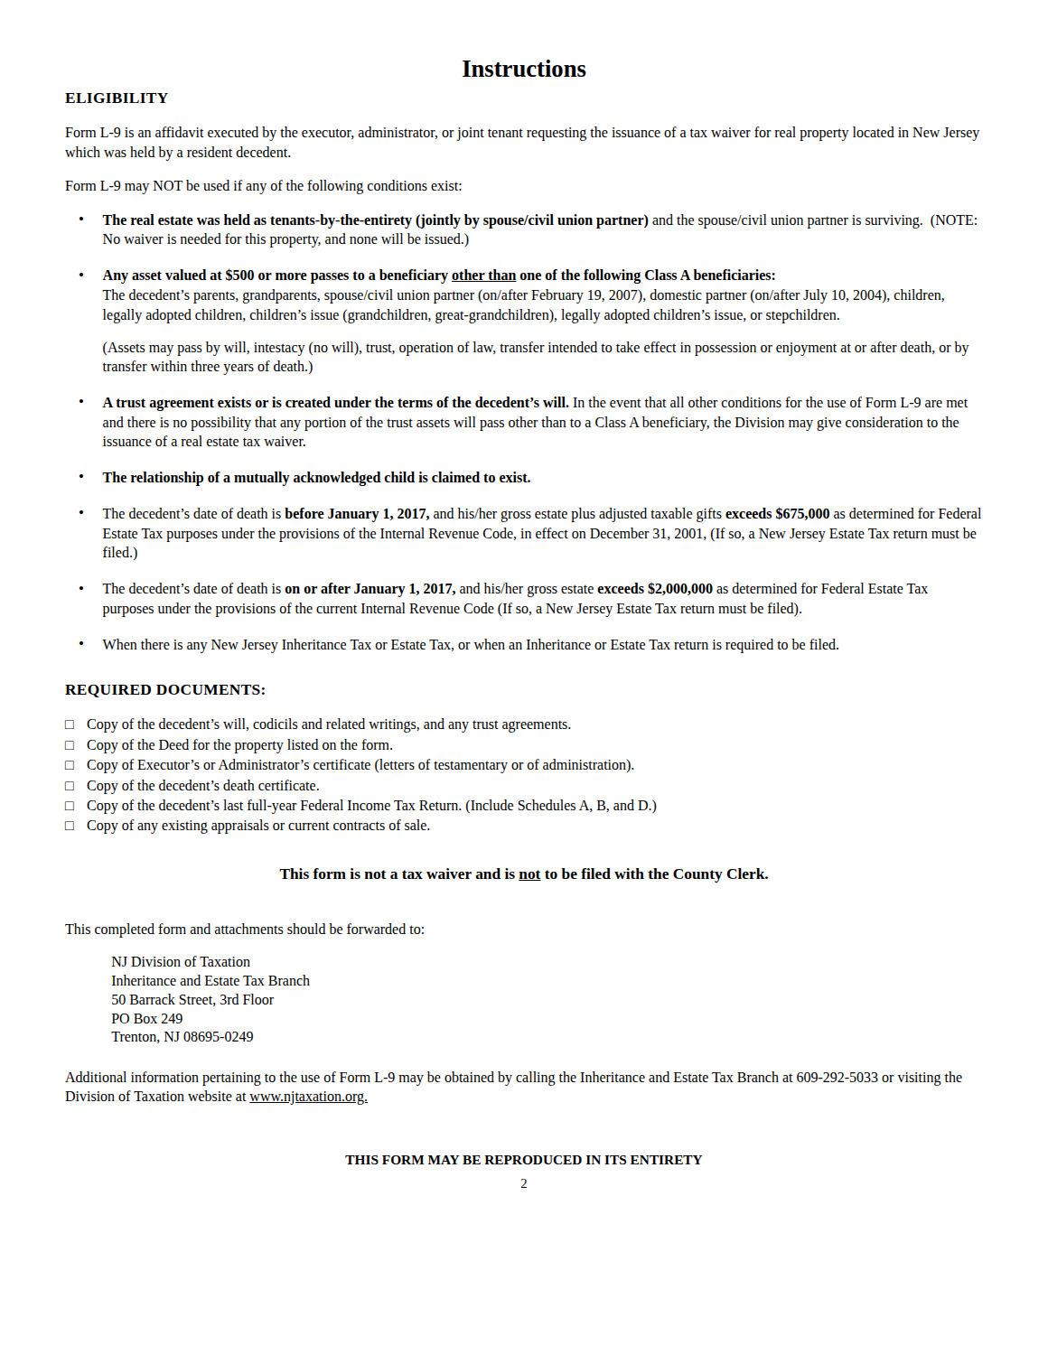Instructions
ELIGIBILITY
Form L-9 is an affidavit executed by the executor, administrator, or joint tenant requesting the issuance of a tax waiver for real property located in New Jersey which was held by a resident decedent.
Form L-9 may NOT be used if any of the following conditions exist:
The real estate was held as tenants-by-the-entirety (jointly by spouse/civil union partner) and the spouse/civil union partner is surviving. (NOTE: No waiver is needed for this property, and none will be issued.)
Any asset valued at $500 or more passes to a beneficiary other than one of the following Class A beneficiaries:
The decedent’s parents, grandparents, spouse/civil union partner (on/after February 19, 2007), domestic partner (on/after July 10, 2004), children, legally adopted children, children’s issue (grandchildren, great-grandchildren), legally adopted children’s issue, or stepchildren.
(Assets may pass by will, intestacy (no will), trust, operation of law, transfer intended to take effect in possession or enjoyment at or after death, or by transfer within three years of death.)
A trust agreement exists or is created under the terms of the decedent’s will. In the event that all other conditions for the use of Form L-9 are met and there is no possibility that any portion of the trust assets will pass other than to a Class A beneficiary, the Division may give consideration to the issuance of a real estate tax waiver.
The relationship of a mutually acknowledged child is claimed to exist.
The decedent’s date of death is before January 1, 2017, and his/her gross estate plus adjusted taxable gifts exceeds $675,000 as determined for Federal Estate Tax purposes under the provisions of the Internal Revenue Code, in effect on December 31, 2001, (If so, a New Jersey Estate Tax return must be filed.)
The decedent’s date of death is on or after January 1, 2017, and his/her gross estate exceeds $2,000,000 as determined for Federal Estate Tax purposes under the provisions of the current Internal Revenue Code (If so, a New Jersey Estate Tax return must be filed).
When there is any New Jersey Inheritance Tax or Estate Tax, or when an Inheritance or Estate Tax return is required to be filed.
REQUIRED DOCUMENTS:
Copy of the decedent’s will, codicils and related writings, and any trust agreements.
Copy of the Deed for the property listed on the form.
Copy of Executor’s or Administrator’s certificate (letters of testamentary or of administration).
Copy of the decedent’s death certificate.
Copy of the decedent’s last full-year Federal Income Tax Return. (Include Schedules A, B, and D.)
Copy of any existing appraisals or current contracts of sale.
This form is not a tax waiver and is not to be filed with the County Clerk.
This completed form and attachments should be forwarded to:
NJ Division of Taxation
Inheritance and Estate Tax Branch
50 Barrack Street, 3rd Floor
PO Box 249
Trenton, NJ 08695-0249
Additional information pertaining to the use of Form L-9 may be obtained by calling the Inheritance and Estate Tax Branch at 609-292-5033 or visiting the Division of Taxation website at www.njtaxation.org.
THIS FORM MAY BE REPRODUCED IN ITS ENTIRETY
2